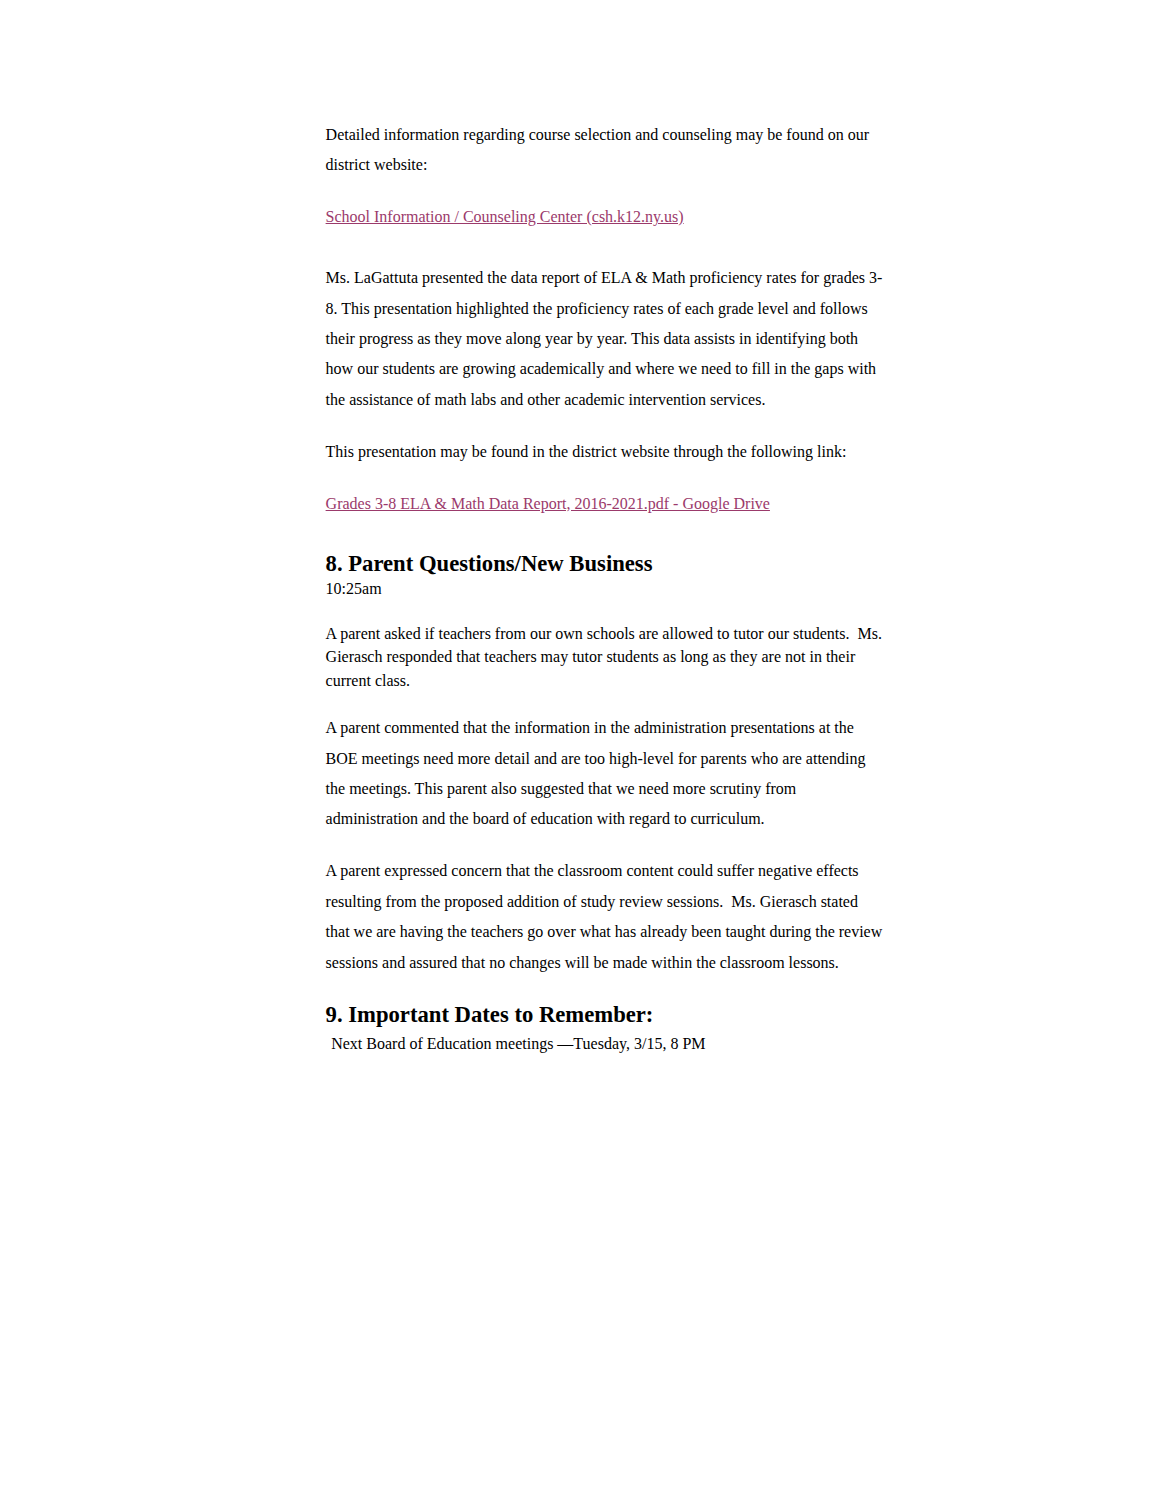Detailed information regarding course selection and counseling may be found on our district website:
School Information / Counseling Center (csh.k12.ny.us)
Ms. LaGattuta presented the data report of ELA & Math proficiency rates for grades 3-8. This presentation highlighted the proficiency rates of each grade level and follows their progress as they move along year by year. This data assists in identifying both how our students are growing academically and where we need to fill in the gaps with the assistance of math labs and other academic intervention services.
This presentation may be found in the district website through the following link:
Grades 3-8 ELA & Math Data Report, 2016-2021.pdf - Google Drive
Parent Questions/New Business
10:25am
A parent asked if teachers from our own schools are allowed to tutor our students. Ms. Gierasch responded that teachers may tutor students as long as they are not in their current class.
A parent commented that the information in the administration presentations at the BOE meetings need more detail and are too high-level for parents who are attending the meetings. This parent also suggested that we need more scrutiny from administration and the board of education with regard to curriculum.
A parent expressed concern that the classroom content could suffer negative effects resulting from the proposed addition of study review sessions. Ms. Gierasch stated that we are having the teachers go over what has already been taught during the review sessions and assured that no changes will be made within the classroom lessons.
Important Dates to Remember:
Next Board of Education meetings —Tuesday, 3/15, 8 PM